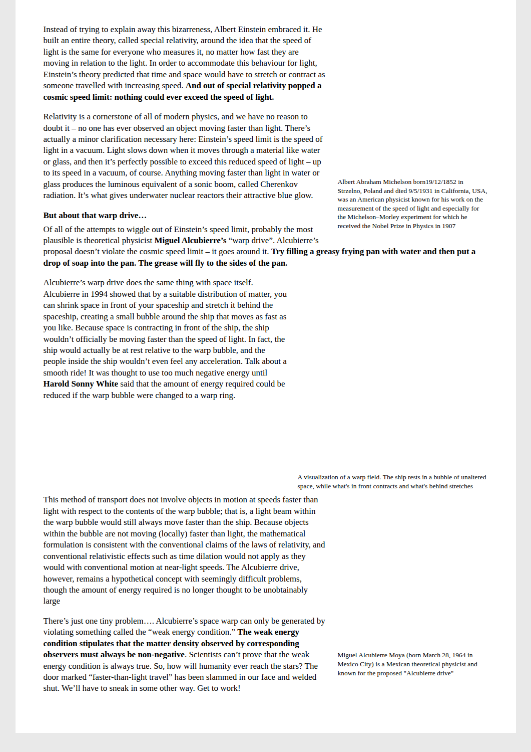Albert Abraham Michelson born19/12/1852 in Strzelno, Poland and died 9/5/1931 in California, USA, was an American physicist known for his work on the measurement of the speed of light and especially for the Michelson–Morley experiment for which he received the Nobel Prize in Physics in 1907
Instead of trying to explain away this bizarreness, Albert Einstein embraced it. He built an entire theory, called special relativity, around the idea that the speed of light is the same for everyone who measures it, no matter how fast they are moving in relation to the light. In order to accommodate this behaviour for light, Einstein’s theory predicted that time and space would have to stretch or contract as someone travelled with increasing speed. And out of special relativity popped a cosmic speed limit: nothing could ever exceed the speed of light.
Relativity is a cornerstone of all of modern physics, and we have no reason to doubt it – no one has ever observed an object moving faster than light. There’s actually a minor clarification necessary here: Einstein’s speed limit is the speed of light in a vacuum. Light slows down when it moves through a material like water or glass, and then it’s perfectly possible to exceed this reduced speed of light – up to its speed in a vacuum, of course. Anything moving faster than light in water or glass produces the luminous equivalent of a sonic boom, called Cherenkov radiation. It’s what gives underwater nuclear reactors their attractive blue glow.
But about that warp drive…
Of all of the attempts to wiggle out of Einstein’s speed limit, probably the most plausible is theoretical physicist Miguel Alcubierre’s “warp drive”. Alcubierre’s proposal doesn’t violate the cosmic speed limit – it goes around it. Try filling a greasy frying pan with water and then put a drop of soap into the pan. The grease will fly to the sides of the pan.
A visualization of a warp field. The ship rests in a bubble of unaltered space, while what's in front contracts and what's behind stretches
Alcubierre’s warp drive does the same thing with space itself. Alcubierre in 1994 showed that by a suitable distribution of matter, you can shrink space in front of your spaceship and stretch it behind the spaceship, creating a small bubble around the ship that moves as fast as you like. Because space is contracting in front of the ship, the ship wouldn’t officially be moving faster than the speed of light. In fact, the ship would actually be at rest relative to the warp bubble, and the people inside the ship wouldn’t even feel any acceleration. Talk about a smooth ride! It was thought to use too much negative energy until Harold Sonny White said that the amount of energy required could be reduced if the warp bubble were changed to a warp ring.
Miguel Alcubierre Moya (born March 28, 1964 in Mexico City) is a Mexican theoretical physicist and known for the proposed "Alcubierre drive"
This method of transport does not involve objects in motion at speeds faster than light with respect to the contents of the warp bubble; that is, a light beam within the warp bubble would still always move faster than the ship. Because objects within the bubble are not moving (locally) faster than light, the mathematical formulation is consistent with the conventional claims of the laws of relativity, and conventional relativistic effects such as time dilation would not apply as they would with conventional motion at near-light speeds. The Alcubierre drive, however, remains a hypothetical concept with seemingly difficult problems, though the amount of energy required is no longer thought to be unobtainably large
There’s just one tiny problem…. Alcubierre’s space warp can only be generated by violating something called the “weak energy condition.” The weak energy condition stipulates that the matter density observed by corresponding observers must always be non-negative. Scientists can’t prove that the weak energy condition is always true. So, how will humanity ever reach the stars? The door marked “faster-than-light travel” has been slammed in our face and welded shut. We’ll have to sneak in some other way. Get to work!